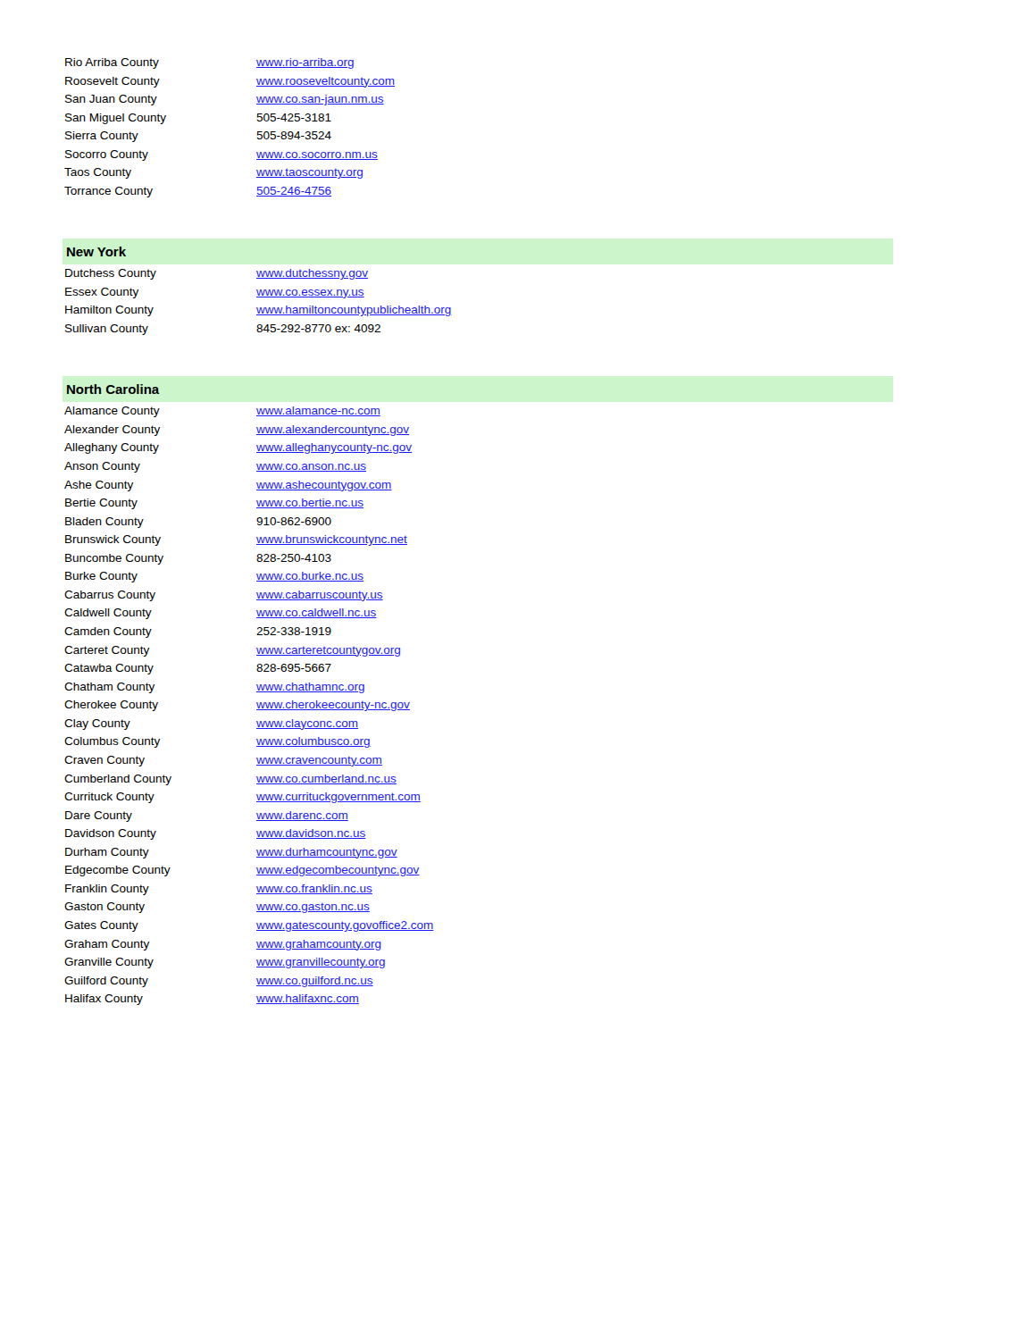| Rio Arriba County | www.rio-arriba.org |
| Roosevelt County | www.rooseveltcounty.com |
| San Juan County | www.co.san-jaun.nm.us |
| San Miguel County | 505-425-3181 |
| Sierra County | 505-894-3524 |
| Socorro County | www.co.socorro.nm.us |
| Taos County | www.taoscounty.org |
| Torrance County | 505-246-4756 |
New York
| Dutchess County | www.dutchessny.gov |
| Essex County | www.co.essex.ny.us |
| Hamilton County | www.hamiltoncountypublichealth.org |
| Sullivan County | 845-292-8770 ex: 4092 |
North Carolina
| Alamance County | www.alamance-nc.com |
| Alexander County | www.alexandercountync.gov |
| Alleghany County | www.alleghanycounty-nc.gov |
| Anson County | www.co.anson.nc.us |
| Ashe County | www.ashecountygov.com |
| Bertie County | www.co.bertie.nc.us |
| Bladen County | 910-862-6900 |
| Brunswick County | www.brunswickcountync.net |
| Buncombe County | 828-250-4103 |
| Burke County | www.co.burke.nc.us |
| Cabarrus County | www.cabarruscounty.us |
| Caldwell County | www.co.caldwell.nc.us |
| Camden County | 252-338-1919 |
| Carteret County | www.carteretcountygov.org |
| Catawba County | 828-695-5667 |
| Chatham County | www.chathamnc.org |
| Cherokee County | www.cherokeecounty-nc.gov |
| Clay County | www.clayconc.com |
| Columbus County | www.columbusco.org |
| Craven County | www.cravencounty.com |
| Cumberland County | www.co.cumberland.nc.us |
| Currituck County | www.currituckgovernment.com |
| Dare County | www.darenc.com |
| Davidson County | www.davidson.nc.us |
| Durham County | www.durhamcountync.gov |
| Edgecombe County | www.edgecombecountync.gov |
| Franklin County | www.co.franklin.nc.us |
| Gaston County | www.co.gaston.nc.us |
| Gates County | www.gatescounty.govoffice2.com |
| Graham County | www.grahamcounty.org |
| Granville County | www.granvillecounty.org |
| Guilford County | www.co.guilford.nc.us |
| Halifax County | www.halifaxnc.com |